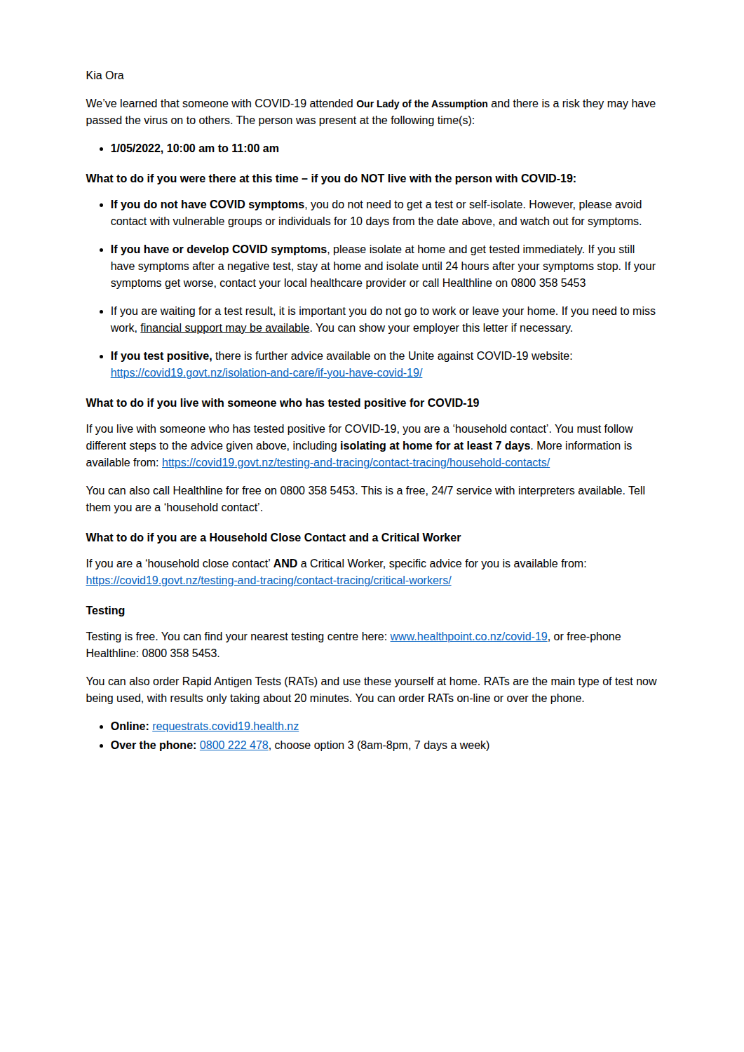Kia Ora
We’ve learned that someone with COVID-19 attended Our Lady of the Assumption and there is a risk they may have passed the virus on to others. The person was present at the following time(s):
1/05/2022, 10:00 am to 11:00 am
What to do if you were there at this time – if you do NOT live with the person with COVID-19:
If you do not have COVID symptoms, you do not need to get a test or self-isolate. However, please avoid contact with vulnerable groups or individuals for 10 days from the date above, and watch out for symptoms.
If you have or develop COVID symptoms, please isolate at home and get tested immediately. If you still have symptoms after a negative test, stay at home and isolate until 24 hours after your symptoms stop. If your symptoms get worse, contact your local healthcare provider or call Healthline on 0800 358 5453
If you are waiting for a test result, it is important you do not go to work or leave your home. If you need to miss work, financial support may be available. You can show your employer this letter if necessary.
If you test positive, there is further advice available on the Unite against COVID-19 website: https://covid19.govt.nz/isolation-and-care/if-you-have-covid-19/
What to do if you live with someone who has tested positive for COVID-19
If you live with someone who has tested positive for COVID-19, you are a ‘household contact’. You must follow different steps to the advice given above, including isolating at home for at least 7 days. More information is available from: https://covid19.govt.nz/testing-and-tracing/contact-tracing/household-contacts/
You can also call Healthline for free on 0800 358 5453. This is a free, 24/7 service with interpreters available. Tell them you are a ‘household contact’.
What to do if you are a Household Close Contact and a Critical Worker
If you are a ‘household close contact’ AND a Critical Worker, specific advice for you is available from: https://covid19.govt.nz/testing-and-tracing/contact-tracing/critical-workers/
Testing
Testing is free. You can find your nearest testing centre here: www.healthpoint.co.nz/covid-19, or free-phone Healthline: 0800 358 5453.
You can also order Rapid Antigen Tests (RATs) and use these yourself at home. RATs are the main type of test now being used, with results only taking about 20 minutes. You can order RATs on-line or over the phone.
Online: requestrats.covid19.health.nz
Over the phone: 0800 222 478, choose option 3 (8am-8pm, 7 days a week)